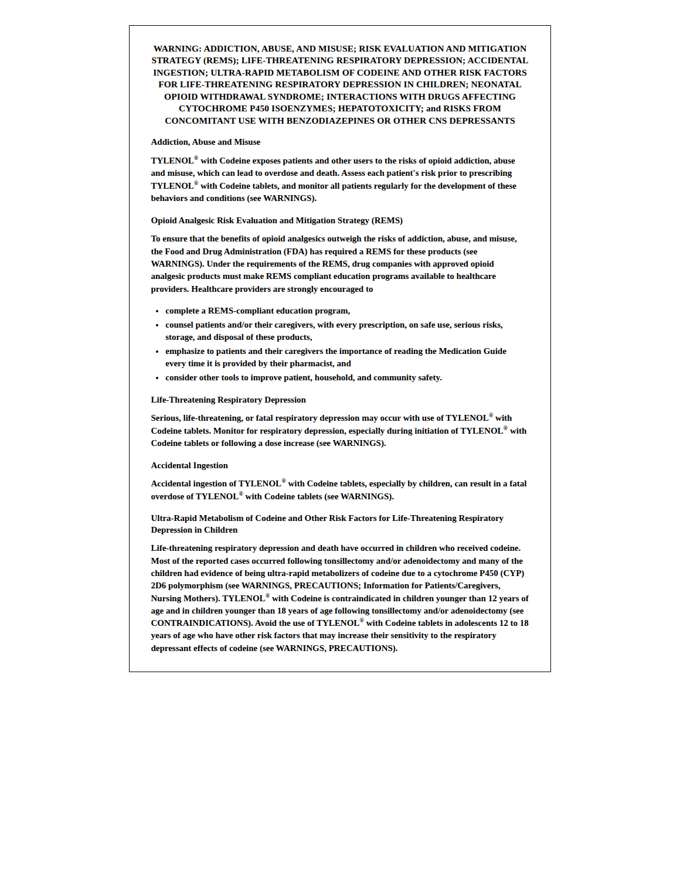WARNING: ADDICTION, ABUSE, AND MISUSE; RISK EVALUATION AND MITIGATION STRATEGY (REMS); LIFE-THREATENING RESPIRATORY DEPRESSION; ACCIDENTAL INGESTION; ULTRA-RAPID METABOLISM OF CODEINE AND OTHER RISK FACTORS FOR LIFE-THREATENING RESPIRATORY DEPRESSION IN CHILDREN; NEONATAL OPIOID WITHDRAWAL SYNDROME; INTERACTIONS WITH DRUGS AFFECTING CYTOCHROME P450 ISOENZYMES; HEPATOTOXICITY; and RISKS FROM CONCOMITANT USE WITH BENZODIAZEPINES OR OTHER CNS DEPRESSANTS
Addiction, Abuse and Misuse
TYLENOL® with Codeine exposes patients and other users to the risks of opioid addiction, abuse and misuse, which can lead to overdose and death. Assess each patient's risk prior to prescribing TYLENOL® with Codeine tablets, and monitor all patients regularly for the development of these behaviors and conditions (see WARNINGS).
Opioid Analgesic Risk Evaluation and Mitigation Strategy (REMS)
To ensure that the benefits of opioid analgesics outweigh the risks of addiction, abuse, and misuse, the Food and Drug Administration (FDA) has required a REMS for these products (see WARNINGS). Under the requirements of the REMS, drug companies with approved opioid analgesic products must make REMS compliant education programs available to healthcare providers. Healthcare providers are strongly encouraged to
complete a REMS-compliant education program,
counsel patients and/or their caregivers, with every prescription, on safe use, serious risks, storage, and disposal of these products,
emphasize to patients and their caregivers the importance of reading the Medication Guide every time it is provided by their pharmacist, and
consider other tools to improve patient, household, and community safety.
Life-Threatening Respiratory Depression
Serious, life-threatening, or fatal respiratory depression may occur with use of TYLENOL® with Codeine tablets. Monitor for respiratory depression, especially during initiation of TYLENOL® with Codeine tablets or following a dose increase (see WARNINGS).
Accidental Ingestion
Accidental ingestion of TYLENOL® with Codeine tablets, especially by children, can result in a fatal overdose of TYLENOL® with Codeine tablets (see WARNINGS).
Ultra-Rapid Metabolism of Codeine and Other Risk Factors for Life-Threatening Respiratory Depression in Children
Life-threatening respiratory depression and death have occurred in children who received codeine. Most of the reported cases occurred following tonsillectomy and/or adenoidectomy and many of the children had evidence of being ultra-rapid metabolizers of codeine due to a cytochrome P450 (CYP) 2D6 polymorphism (see WARNINGS, PRECAUTIONS; Information for Patients/Caregivers, Nursing Mothers). TYLENOL® with Codeine is contraindicated in children younger than 12 years of age and in children younger than 18 years of age following tonsillectomy and/or adenoidectomy (see CONTRAINDICATIONS). Avoid the use of TYLENOL® with Codeine tablets in adolescents 12 to 18 years of age who have other risk factors that may increase their sensitivity to the respiratory depressant effects of codeine (see WARNINGS, PRECAUTIONS).